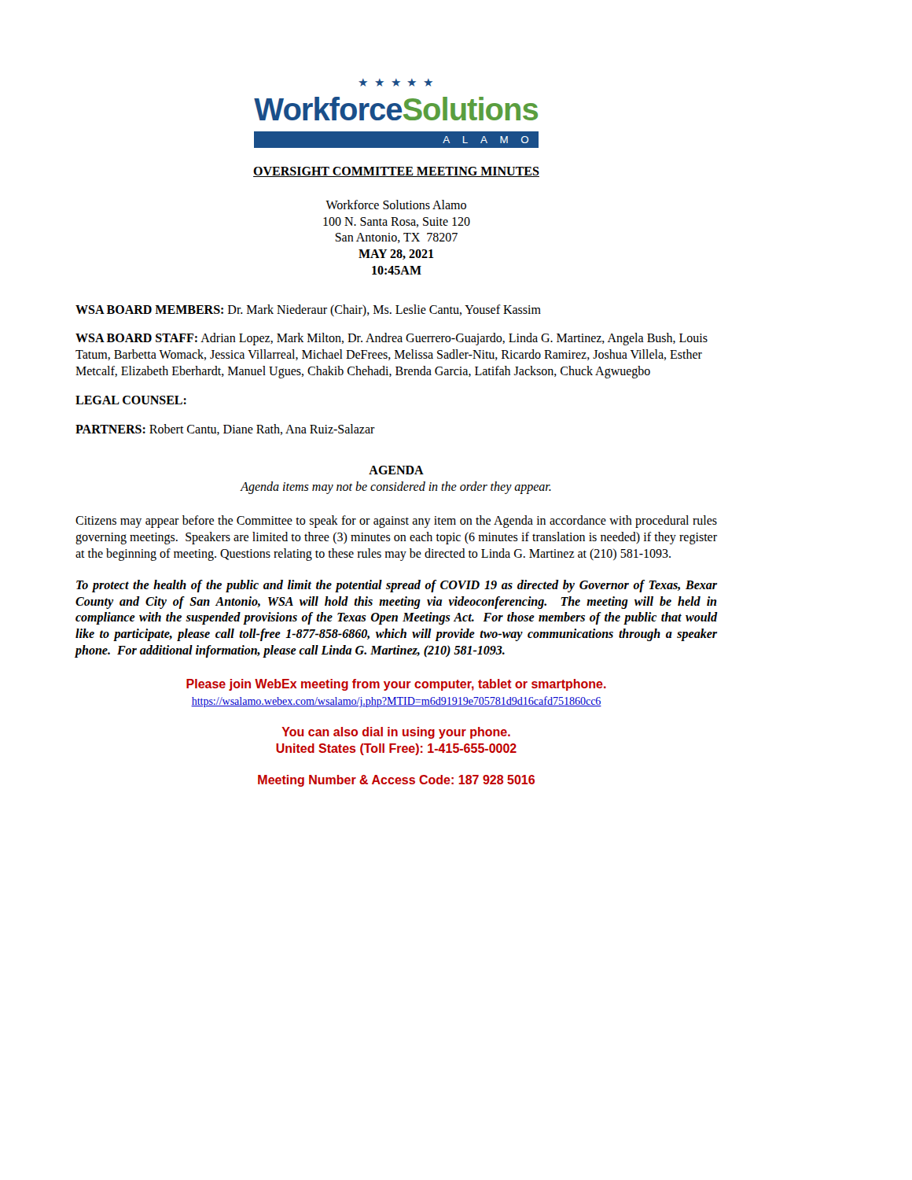★ ★ ★ ★ ★
Workforce Solutions
A L A M O
OVERSIGHT COMMITTEE MEETING MINUTES
Workforce Solutions Alamo
100 N. Santa Rosa, Suite 120
San Antonio, TX 78207
MAY 28, 2021
10:45AM
WSA BOARD MEMBERS: Dr. Mark Niederaur (Chair), Ms. Leslie Cantu, Yousef Kassim
WSA BOARD STAFF: Adrian Lopez, Mark Milton, Dr. Andrea Guerrero-Guajardo, Linda G. Martinez, Angela Bush, Louis Tatum, Barbetta Womack, Jessica Villarreal, Michael DeFrees, Melissa Sadler-Nitu, Ricardo Ramirez, Joshua Villela, Esther Metcalf, Elizabeth Eberhardt, Manuel Ugues, Chakib Chehadi, Brenda Garcia, Latifah Jackson, Chuck Agwuegbo
LEGAL COUNSEL:
PARTNERS: Robert Cantu, Diane Rath, Ana Ruiz-Salazar
AGENDA
Agenda items may not be considered in the order they appear.
Citizens may appear before the Committee to speak for or against any item on the Agenda in accordance with procedural rules governing meetings. Speakers are limited to three (3) minutes on each topic (6 minutes if translation is needed) if they register at the beginning of meeting. Questions relating to these rules may be directed to Linda G. Martinez at (210) 581-1093.
To protect the health of the public and limit the potential spread of COVID 19 as directed by Governor of Texas, Bexar County and City of San Antonio, WSA will hold this meeting via videoconferencing. The meeting will be held in compliance with the suspended provisions of the Texas Open Meetings Act. For those members of the public that would like to participate, please call toll-free 1-877-858-6860, which will provide two-way communications through a speaker phone. For additional information, please call Linda G. Martinez, (210) 581-1093.
Please join WebEx meeting from your computer, tablet or smartphone.
https://wsalamo.webex.com/wsalamo/j.php?MTID=m6d91919e705781d9d16cafd751860cc6
You can also dial in using your phone.
United States (Toll Free): 1-415-655-0002
Meeting Number & Access Code: 187 928 5016